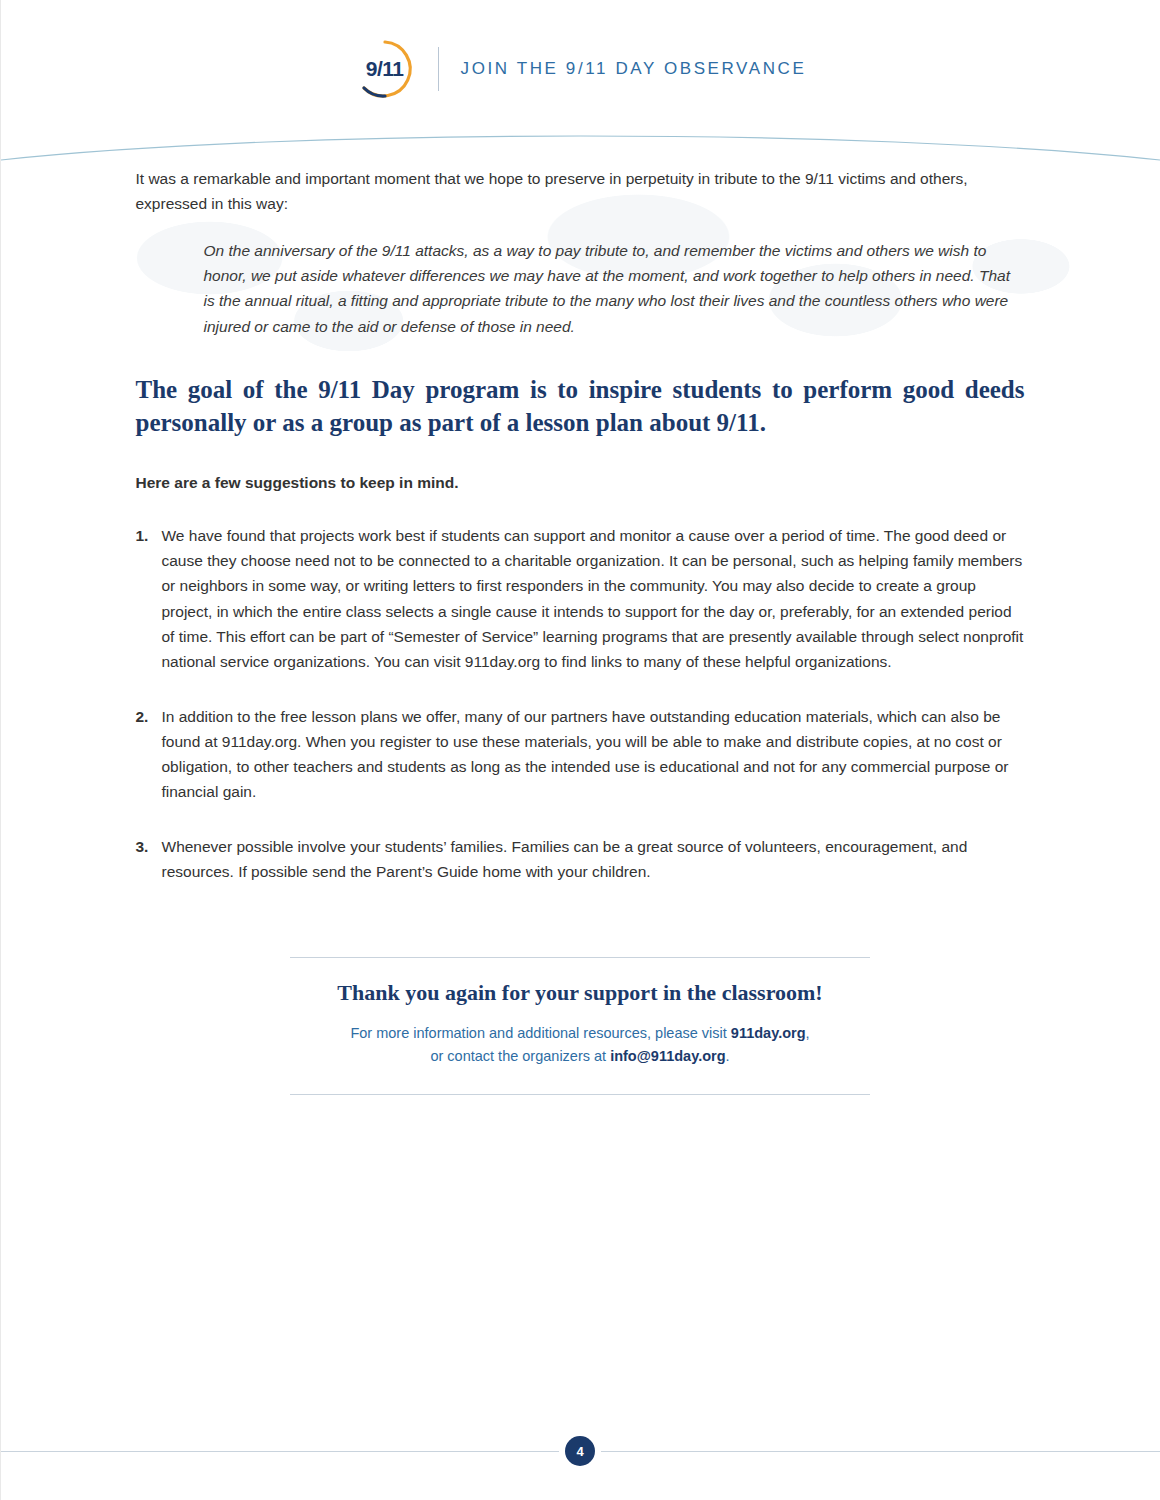9/11
Join the 9/11 Day Observance
It was a remarkable and important moment that we hope to preserve in perpetuity in tribute to the 9/11 victims and others, expressed in this way:
On the anniversary of the 9/11 attacks, as a way to pay tribute to, and remember the victims and others we wish to honor, we put aside whatever differences we may have at the moment, and work together to help others in need. That is the annual ritual, a fitting and appropriate tribute to the many who lost their lives and the countless others who were injured or came to the aid or defense of those in need.
The goal of the 9/11 Day program is to inspire students to perform good deeds personally or as a group as part of a lesson plan about 9/11.
Here are a few suggestions to keep in mind.
1. We have found that projects work best if students can support and monitor a cause over a period of time. The good deed or cause they choose need not to be connected to a charitable organization. It can be personal, such as helping family members or neighbors in some way, or writing letters to first responders in the community. You may also decide to create a group project, in which the entire class selects a single cause it intends to support for the day or, preferably, for an extended period of time. This effort can be part of “Semester of Service” learning programs that are presently available through select nonprofit national service organizations. You can visit 911day.org to find links to many of these helpful organizations.
2. In addition to the free lesson plans we offer, many of our partners have outstanding education materials, which can also be found at 911day.org. When you register to use these materials, you will be able to make and distribute copies, at no cost or obligation, to other teachers and students as long as the intended use is educational and not for any commercial purpose or financial gain.
3. Whenever possible involve your students’ families. Families can be a great source of volunteers, encouragement, and resources. If possible send the Parent’s Guide home with your children.
Thank you again for your support in the classroom!
For more information and additional resources, please visit 911day.org,
or contact the organizers at info@911day.org.
4